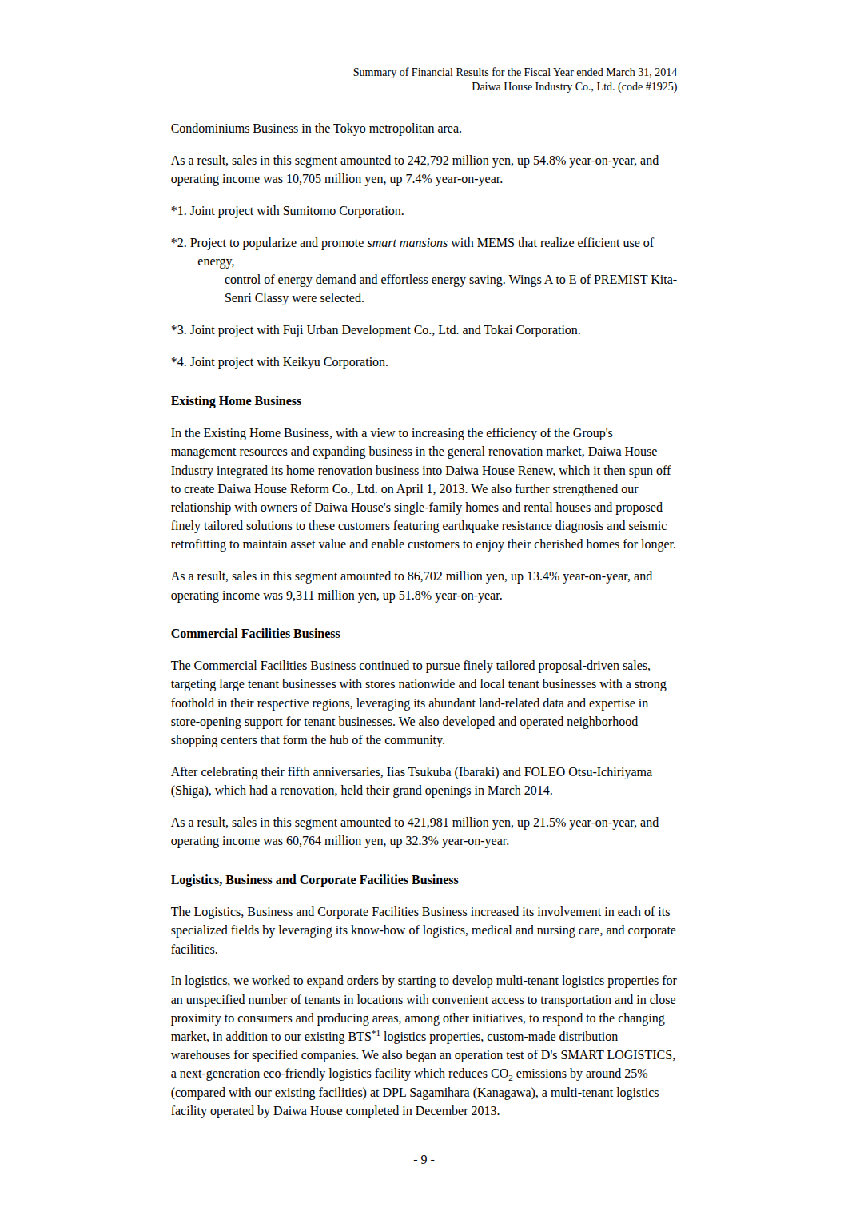Summary of Financial Results for the Fiscal Year ended March 31, 2014
Daiwa House Industry Co., Ltd. (code #1925)
Condominiums Business in the Tokyo metropolitan area.
As a result, sales in this segment amounted to 242,792 million yen, up 54.8% year-on-year, and operating income was 10,705 million yen, up 7.4% year-on-year.
*1. Joint project with Sumitomo Corporation.
*2. Project to popularize and promote smart mansions with MEMS that realize efficient use of energy, control of energy demand and effortless energy saving. Wings A to E of PREMIST Kita-Senri Classy were selected.
*3. Joint project with Fuji Urban Development Co., Ltd. and Tokai Corporation.
*4. Joint project with Keikyu Corporation.
Existing Home Business
In the Existing Home Business, with a view to increasing the efficiency of the Group's management resources and expanding business in the general renovation market, Daiwa House Industry integrated its home renovation business into Daiwa House Renew, which it then spun off to create Daiwa House Reform Co., Ltd. on April 1, 2013. We also further strengthened our relationship with owners of Daiwa House's single-family homes and rental houses and proposed finely tailored solutions to these customers featuring earthquake resistance diagnosis and seismic retrofitting to maintain asset value and enable customers to enjoy their cherished homes for longer.
As a result, sales in this segment amounted to 86,702 million yen, up 13.4% year-on-year, and operating income was 9,311 million yen, up 51.8% year-on-year.
Commercial Facilities Business
The Commercial Facilities Business continued to pursue finely tailored proposal-driven sales, targeting large tenant businesses with stores nationwide and local tenant businesses with a strong foothold in their respective regions, leveraging its abundant land-related data and expertise in store-opening support for tenant businesses. We also developed and operated neighborhood shopping centers that form the hub of the community.
After celebrating their fifth anniversaries, Iias Tsukuba (Ibaraki) and FOLEO Otsu-Ichiriyama (Shiga), which had a renovation, held their grand openings in March 2014.
As a result, sales in this segment amounted to 421,981 million yen, up 21.5% year-on-year, and operating income was 60,764 million yen, up 32.3% year-on-year.
Logistics, Business and Corporate Facilities Business
The Logistics, Business and Corporate Facilities Business increased its involvement in each of its specialized fields by leveraging its know-how of logistics, medical and nursing care, and corporate facilities.
In logistics, we worked to expand orders by starting to develop multi-tenant logistics properties for an unspecified number of tenants in locations with convenient access to transportation and in close proximity to consumers and producing areas, among other initiatives, to respond to the changing market, in addition to our existing BTS*1 logistics properties, custom-made distribution warehouses for specified companies. We also began an operation test of D's SMART LOGISTICS, a next-generation eco-friendly logistics facility which reduces CO2 emissions by around 25% (compared with our existing facilities) at DPL Sagamihara (Kanagawa), a multi-tenant logistics facility operated by Daiwa House completed in December 2013.
- 9 -